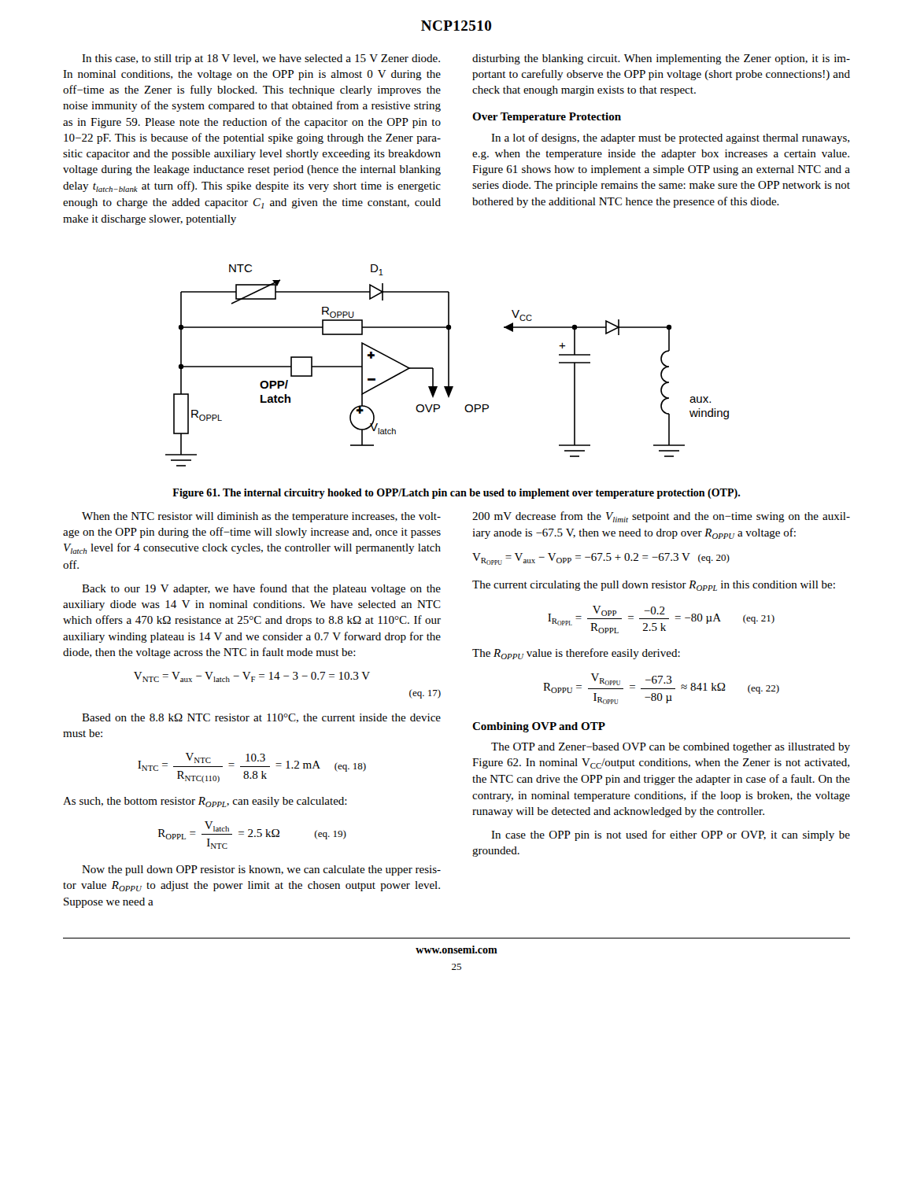NCP12510
In this case, to still trip at 18 V level, we have selected a 15 V Zener diode. In nominal conditions, the voltage on the OPP pin is almost 0 V during the off−time as the Zener is fully blocked. This technique clearly improves the noise immunity of the system compared to that obtained from a resistive string as in Figure 59. Please note the reduction of the capacitor on the OPP pin to 10−22 pF. This is because of the potential spike going through the Zener parasitic capacitor and the possible auxiliary level shortly exceeding its breakdown voltage during the leakage inductance reset period (hence the internal blanking delay tlatch−blank at turn off). This spike despite its very short time is energetic enough to charge the added capacitor C1 and given the time constant, could make it discharge slower, potentially
disturbing the blanking circuit. When implementing the Zener option, it is important to carefully observe the OPP pin voltage (short probe connections!) and check that enough margin exists to that respect.
Over Temperature Protection
In a lot of designs, the adapter must be protected against thermal runaways, e.g. when the temperature inside the adapter box increases a certain value. Figure 61 shows how to implement a simple OTP using an external NTC and a series diode. The principle remains the same: make sure the OPP network is not bothered by the additional NTC hence the presence of this diode.
+ − + NTC D1 ROPPU ROPPL OPP/ Latch Vlatch OVP OPP VCC + aux. winding
Figure 61. The internal circuitry hooked to OPP/Latch pin can be used to implement over temperature protection (OTP).
When the NTC resistor will diminish as the temperature increases, the voltage on the OPP pin during the off−time will slowly increase and, once it passes Vlatch level for 4 consecutive clock cycles, the controller will permanently latch off.
Back to our 19 V adapter, we have found that the plateau voltage on the auxiliary diode was 14 V in nominal conditions. We have selected an NTC which offers a 470 kΩ resistance at 25°C and drops to 8.8 kΩ at 110°C. If our auxiliary winding plateau is 14 V and we consider a 0.7 V forward drop for the diode, then the voltage across the NTC in fault mode must be:
VNTC = Vaux − Vlatch − VF = 14 − 3 − 0.7 = 10.3 V
(eq. 17)
Based on the 8.8 kΩ NTC resistor at 110°C, the current inside the device must be:
INTC = VNTC RNTC(110) = 10.38.8 k = 1.2 mA (eq. 18)
As such, the bottom resistor ROPPL, can easily be calculated:
ROPPL = Vlatch INTC = 2.5 kΩ (eq. 19)
Now the pull down OPP resistor is known, we can calculate the upper resistor value ROPPU to adjust the power limit at the chosen output power level. Suppose we need a
200 mV decrease from the Vlimit setpoint and the on−time swing on the auxiliary anode is −67.5 V, then we need to drop over ROPPU a voltage of:
VROPPU = Vaux − VOPP = −67.5 + 0.2 = −67.3 V (eq. 20)
The current circulating the pull down resistor ROPPL in this condition will be:
IROPPL = VOPP ROPPL = −0.22.5 k = −80 µA (eq. 21)
The ROPPU value is therefore easily derived:
ROPPU = VROPPU IROPPU = −67.3−80 µ ≈ 841 kΩ (eq. 22)
Combining OVP and OTP
The OTP and Zener−based OVP can be combined together as illustrated by Figure 62. In nominal VCC/output conditions, when the Zener is not activated, the NTC can drive the OPP pin and trigger the adapter in case of a fault. On the contrary, in nominal temperature conditions, if the loop is broken, the voltage runaway will be detected and acknowledged by the controller.
In case the OPP pin is not used for either OPP or OVP, it can simply be grounded.
www.onsemi.com
25